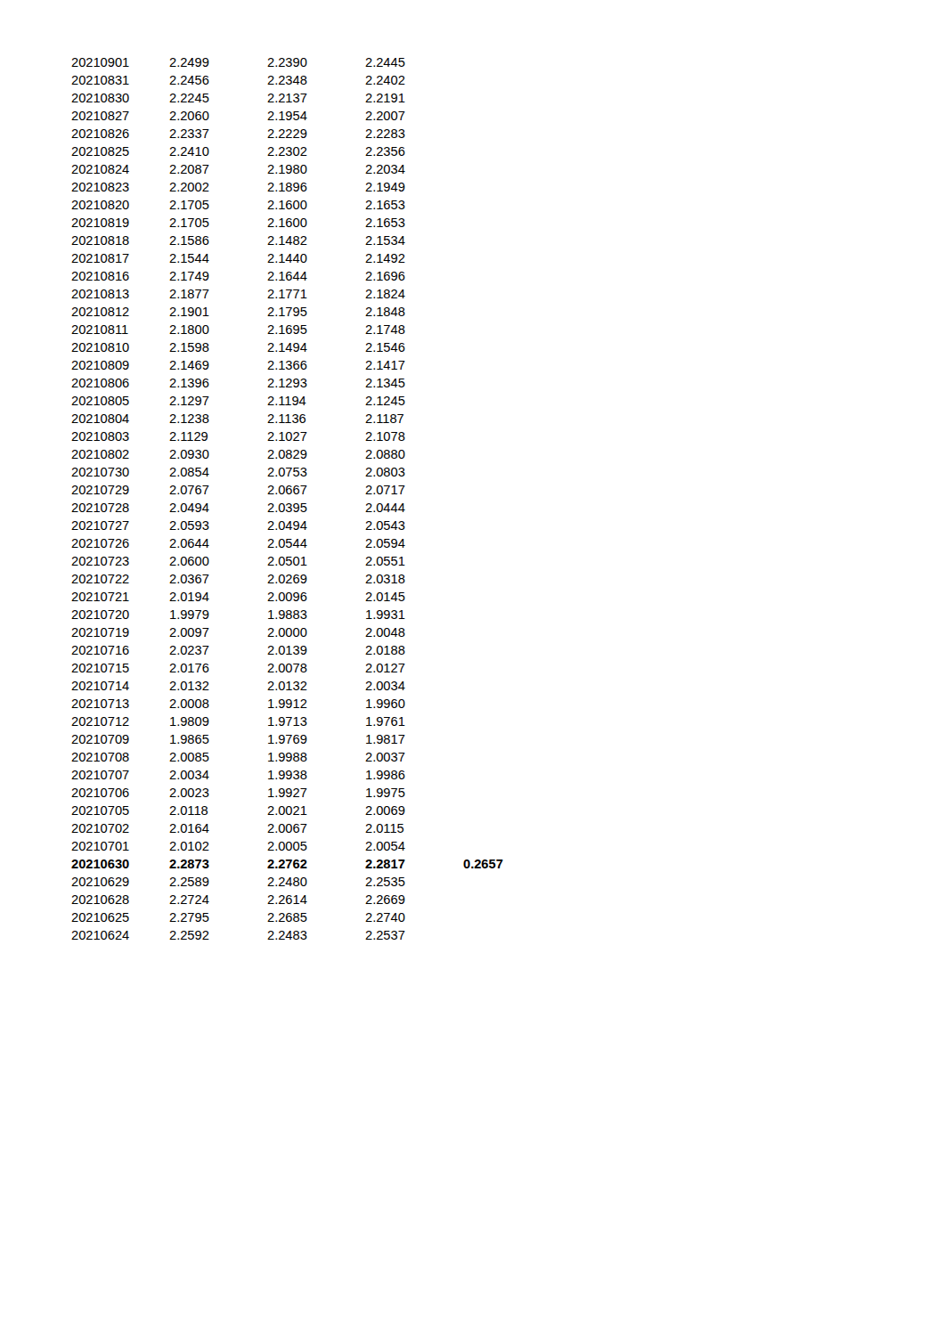| 20210901 | 2.2499 | 2.2390 | 2.2445 | |
| 20210831 | 2.2456 | 2.2348 | 2.2402 | |
| 20210830 | 2.2245 | 2.2137 | 2.2191 | |
| 20210827 | 2.2060 | 2.1954 | 2.2007 | |
| 20210826 | 2.2337 | 2.2229 | 2.2283 | |
| 20210825 | 2.2410 | 2.2302 | 2.2356 | |
| 20210824 | 2.2087 | 2.1980 | 2.2034 | |
| 20210823 | 2.2002 | 2.1896 | 2.1949 | |
| 20210820 | 2.1705 | 2.1600 | 2.1653 | |
| 20210819 | 2.1705 | 2.1600 | 2.1653 | |
| 20210818 | 2.1586 | 2.1482 | 2.1534 | |
| 20210817 | 2.1544 | 2.1440 | 2.1492 | |
| 20210816 | 2.1749 | 2.1644 | 2.1696 | |
| 20210813 | 2.1877 | 2.1771 | 2.1824 | |
| 20210812 | 2.1901 | 2.1795 | 2.1848 | |
| 20210811 | 2.1800 | 2.1695 | 2.1748 | |
| 20210810 | 2.1598 | 2.1494 | 2.1546 | |
| 20210809 | 2.1469 | 2.1366 | 2.1417 | |
| 20210806 | 2.1396 | 2.1293 | 2.1345 | |
| 20210805 | 2.1297 | 2.1194 | 2.1245 | |
| 20210804 | 2.1238 | 2.1136 | 2.1187 | |
| 20210803 | 2.1129 | 2.1027 | 2.1078 | |
| 20210802 | 2.0930 | 2.0829 | 2.0880 | |
| 20210730 | 2.0854 | 2.0753 | 2.0803 | |
| 20210729 | 2.0767 | 2.0667 | 2.0717 | |
| 20210728 | 2.0494 | 2.0395 | 2.0444 | |
| 20210727 | 2.0593 | 2.0494 | 2.0543 | |
| 20210726 | 2.0644 | 2.0544 | 2.0594 | |
| 20210723 | 2.0600 | 2.0501 | 2.0551 | |
| 20210722 | 2.0367 | 2.0269 | 2.0318 | |
| 20210721 | 2.0194 | 2.0096 | 2.0145 | |
| 20210720 | 1.9979 | 1.9883 | 1.9931 | |
| 20210719 | 2.0097 | 2.0000 | 2.0048 | |
| 20210716 | 2.0237 | 2.0139 | 2.0188 | |
| 20210715 | 2.0176 | 2.0078 | 2.0127 | |
| 20210714 | 2.0132 | 2.0132 | 2.0034 | |
| 20210713 | 2.0008 | 1.9912 | 1.9960 | |
| 20210712 | 1.9809 | 1.9713 | 1.9761 | |
| 20210709 | 1.9865 | 1.9769 | 1.9817 | |
| 20210708 | 2.0085 | 1.9988 | 2.0037 | |
| 20210707 | 2.0034 | 1.9938 | 1.9986 | |
| 20210706 | 2.0023 | 1.9927 | 1.9975 | |
| 20210705 | 2.0118 | 2.0021 | 2.0069 | |
| 20210702 | 2.0164 | 2.0067 | 2.0115 | |
| 20210701 | 2.0102 | 2.0005 | 2.0054 | |
| 20210630 | 2.2873 | 2.2762 | 2.2817 | 0.2657 |
| 20210629 | 2.2589 | 2.2480 | 2.2535 | |
| 20210628 | 2.2724 | 2.2614 | 2.2669 | |
| 20210625 | 2.2795 | 2.2685 | 2.2740 | |
| 20210624 | 2.2592 | 2.2483 | 2.2537 | |